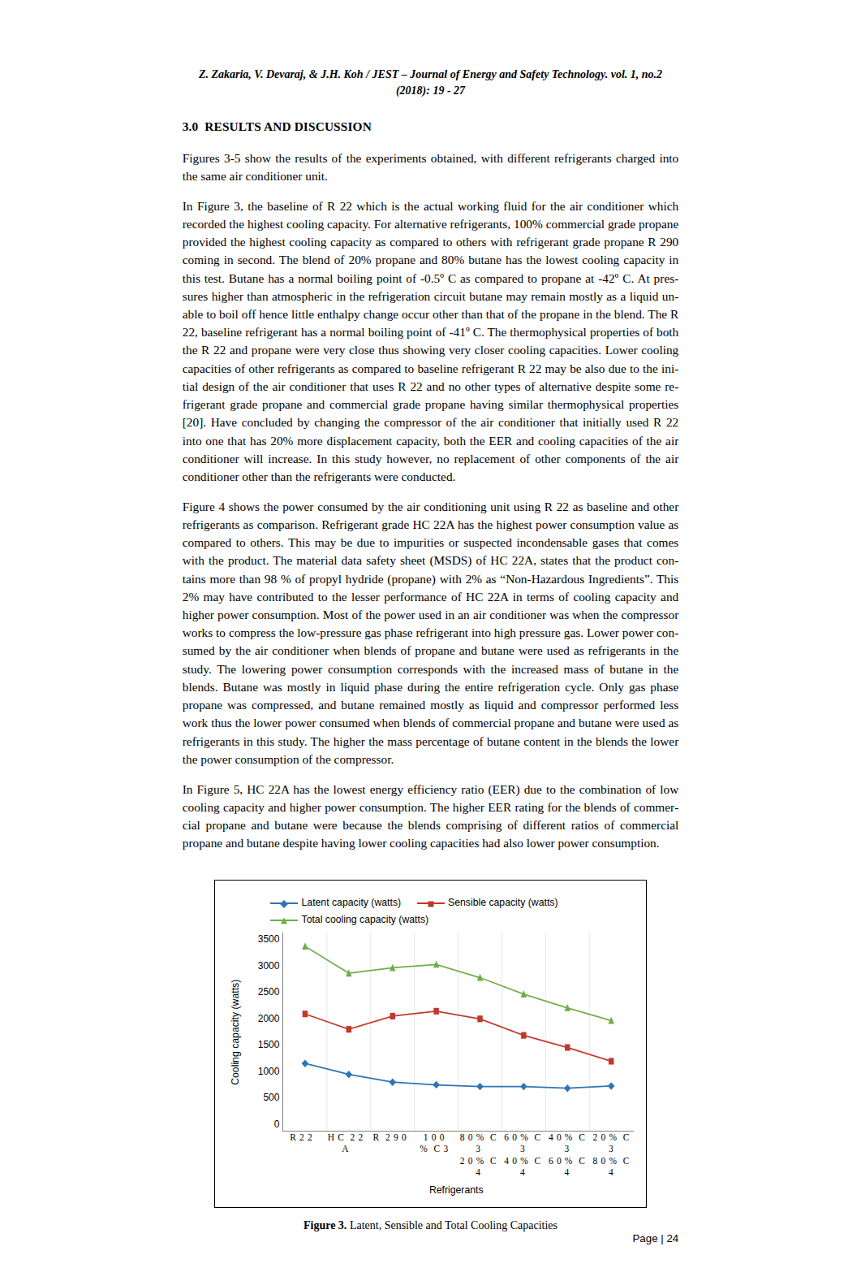Z. Zakaria, V. Devaraj, & J.H. Koh / JEST – Journal of Energy and Safety Technology. vol. 1, no.2 (2018): 19 - 27
3.0 RESULTS AND DISCUSSION
Figures 3-5 show the results of the experiments obtained, with different refrigerants charged into the same air conditioner unit.
In Figure 3, the baseline of R 22 which is the actual working fluid for the air conditioner which recorded the highest cooling capacity. For alternative refrigerants, 100% commercial grade propane provided the highest cooling capacity as compared to others with refrigerant grade propane R 290 coming in second. The blend of 20% propane and 80% butane has the lowest cooling capacity in this test. Butane has a normal boiling point of -0.5º C as compared to propane at -42º C. At pressures higher than atmospheric in the refrigeration circuit butane may remain mostly as a liquid unable to boil off hence little enthalpy change occur other than that of the propane in the blend. The R 22, baseline refrigerant has a normal boiling point of -41º C. The thermophysical properties of both the R 22 and propane were very close thus showing very closer cooling capacities. Lower cooling capacities of other refrigerants as compared to baseline refrigerant R 22 may be also due to the initial design of the air conditioner that uses R 22 and no other types of alternative despite some refrigerant grade propane and commercial grade propane having similar thermophysical properties [20]. Have concluded by changing the compressor of the air conditioner that initially used R 22 into one that has 20% more displacement capacity, both the EER and cooling capacities of the air conditioner will increase. In this study however, no replacement of other components of the air conditioner other than the refrigerants were conducted.
Figure 4 shows the power consumed by the air conditioning unit using R 22 as baseline and other refrigerants as comparison. Refrigerant grade HC 22A has the highest power consumption value as compared to others. This may be due to impurities or suspected incondensable gases that comes with the product. The material data safety sheet (MSDS) of HC 22A, states that the product contains more than 98 % of propyl hydride (propane) with 2% as “Non-Hazardous Ingredients”. This 2% may have contributed to the lesser performance of HC 22A in terms of cooling capacity and higher power consumption. Most of the power used in an air conditioner was when the compressor works to compress the low-pressure gas phase refrigerant into high pressure gas. Lower power consumed by the air conditioner when blends of propane and butane were used as refrigerants in the study. The lowering power consumption corresponds with the increased mass of butane in the blends. Butane was mostly in liquid phase during the entire refrigeration cycle. Only gas phase propane was compressed, and butane remained mostly as liquid and compressor performed less work thus the lower power consumed when blends of commercial propane and butane were used as refrigerants in this study. The higher the mass percentage of butane content in the blends the lower the power consumption of the compressor.
In Figure 5, HC 22A has the lowest energy efficiency ratio (EER) due to the combination of low cooling capacity and higher power consumption. The higher EER rating for the blends of commercial propane and butane were because the blends comprising of different ratios of commercial propane and butane despite having lower cooling capacities had also lower power consumption.
Latent capacity (watts) Sensible capacity (watts)
Total cooling capacity (watts)
Cooling capacity (watts)
3500 3000 2500 2000 1500 1000 500 0
R 2 2 H C 2 2 A R 2 9 0 1 0 0 % C 3 8 0 % C 3
2 0 % C 4 6 0 % C 3
4 0 % C 4 4 0 % C 3
6 0 % C 4 2 0 % C 3
8 0 % C 4
Refrigerants
Figure 3. Latent, Sensible and Total Cooling Capacities
Page | 24